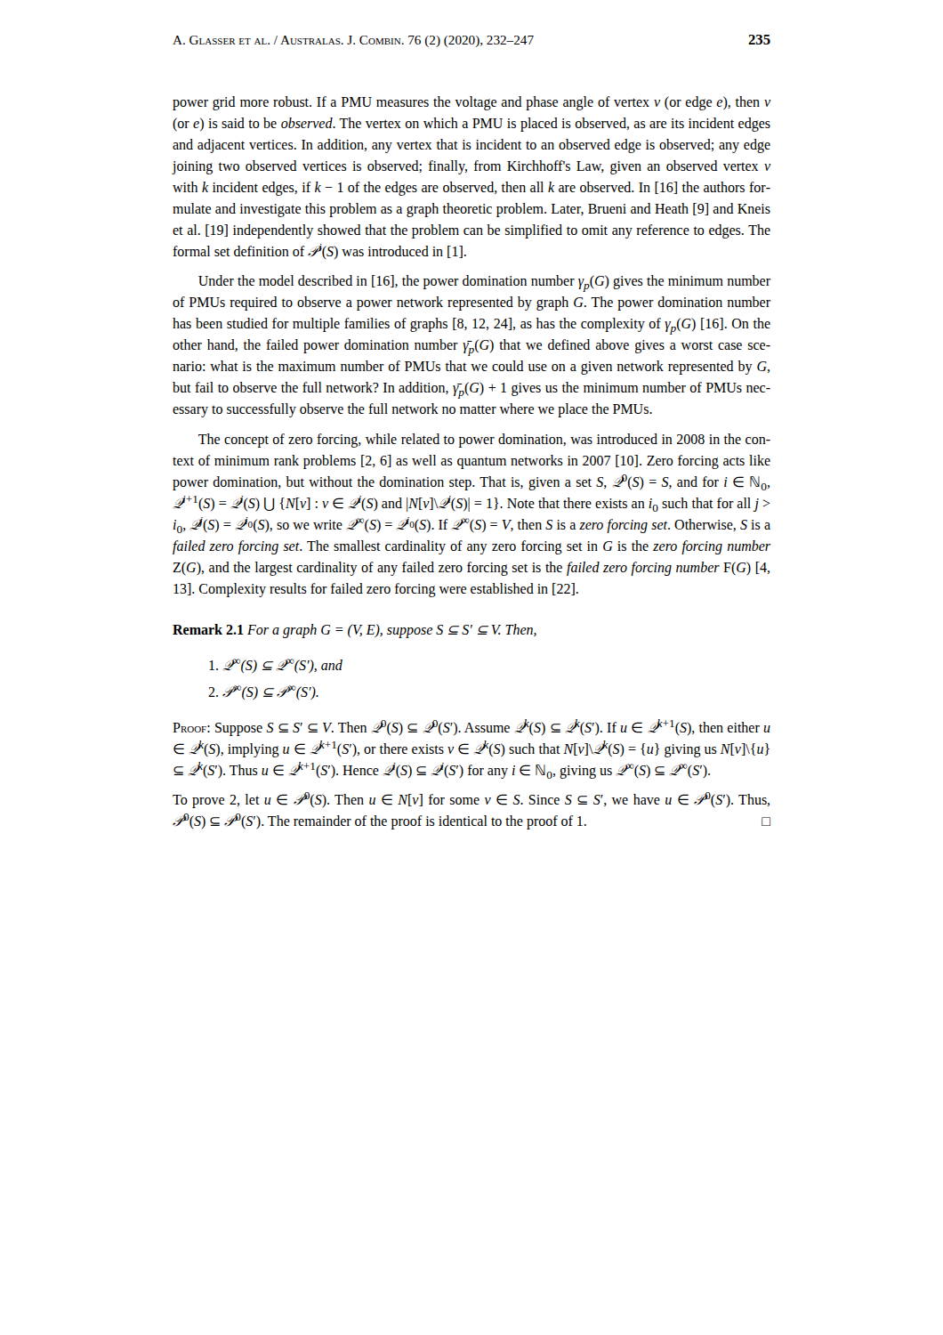A. Glasser et al. / Australas. J. Combin. 76 (2) (2020), 232–247 235
power grid more robust. If a PMU measures the voltage and phase angle of vertex v (or edge e), then v (or e) is said to be observed. The vertex on which a PMU is placed is observed, as are its incident edges and adjacent vertices. In addition, any vertex that is incident to an observed edge is observed; any edge joining two observed vertices is observed; finally, from Kirchhoff's Law, given an observed vertex v with k incident edges, if k − 1 of the edges are observed, then all k are observed. In [16] the authors formulate and investigate this problem as a graph theoretic problem. Later, Brueni and Heath [9] and Kneis et al. [19] independently showed that the problem can be simplified to omit any reference to edges. The formal set definition of 𝒫i(S) was introduced in [1].
Under the model described in [16], the power domination number γp(G) gives the minimum number of PMUs required to observe a power network represented by graph G. The power domination number has been studied for multiple families of graphs [8, 12, 24], as has the complexity of γp(G) [16]. On the other hand, the failed power domination number γ̄p(G) that we defined above gives a worst case scenario: what is the maximum number of PMUs that we could use on a given network represented by G, but fail to observe the full network? In addition, γ̄p(G) + 1 gives us the minimum number of PMUs necessary to successfully observe the full network no matter where we place the PMUs.
The concept of zero forcing, while related to power domination, was introduced in 2008 in the context of minimum rank problems [2, 6] as well as quantum networks in 2007 [10]. Zero forcing acts like power domination, but without the domination step. That is, given a set S, 𝒬0(S) = S, and for i ∈ ℕ0, 𝒬i+1(S) = 𝒬i(S) ⋃ {N[v] : v ∈ 𝒬i(S) and |N[v]\𝒬i(S)| = 1}. Note that there exists an i0 such that for all j > i0, 𝒬j(S) = 𝒬i0(S), so we write 𝒬∞(S) = 𝒬i0(S). If 𝒬∞(S) = V, then S is a zero forcing set. Otherwise, S is a failed zero forcing set. The smallest cardinality of any zero forcing set in G is the zero forcing number Z(G), and the largest cardinality of any failed zero forcing set is the failed zero forcing number F(G) [4, 13]. Complexity results for failed zero forcing were established in [22].
Remark 2.1 For a graph G = (V, E), suppose S ⊆ S′ ⊆ V. Then,
𝒬∞(S) ⊆ 𝒬∞(S′), and
𝒫∞(S) ⊆ 𝒫∞(S′).
Proof: Suppose S ⊆ S′ ⊆ V. Then 𝒬0(S) ⊆ 𝒬0(S′). Assume 𝒬k(S) ⊆ 𝒬k(S′). If u ∈ 𝒬k+1(S), then either u ∈ 𝒬k(S), implying u ∈ 𝒬k+1(S′), or there exists v ∈ 𝒬k(S) such that N[v]\𝒬k(S) = {u} giving us N[v]\{u} ⊆ 𝒬k(S′). Thus u ∈ 𝒬k+1(S′). Hence 𝒬i(S) ⊆ 𝒬i(S′) for any i ∈ ℕ0, giving us 𝒬∞(S) ⊆ 𝒬∞(S′).
To prove 2, let u ∈ 𝒫0(S). Then u ∈ N[v] for some v ∈ S. Since S ⊆ S′, we have u ∈ 𝒫0(S′). Thus, 𝒫0(S) ⊆ 𝒫0(S′). The remainder of the proof is identical to the proof of 1. □